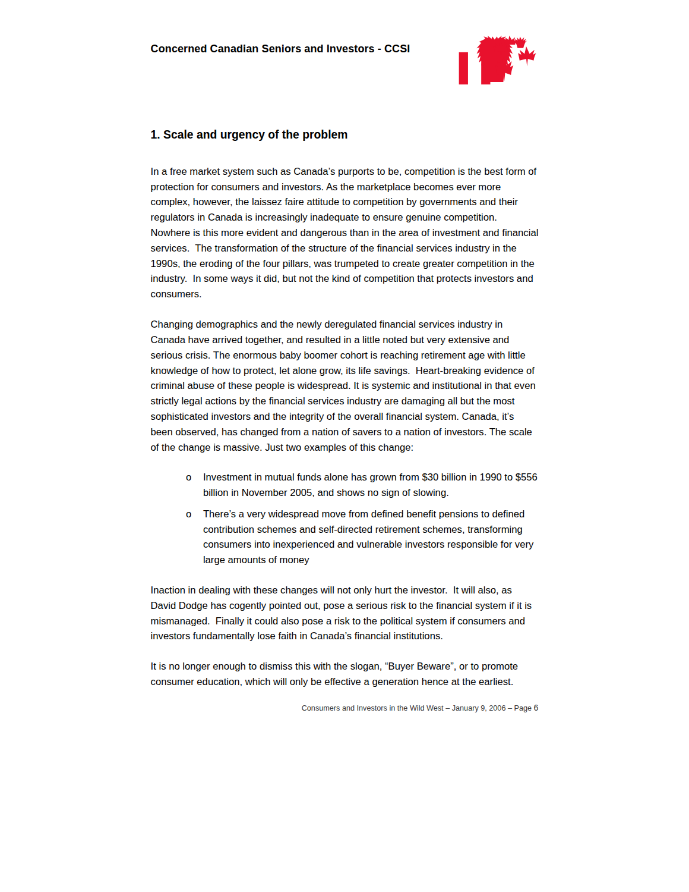Concerned Canadian Seniors and Investors - CCSI
1. Scale and urgency of the problem
In a free market system such as Canada’s purports to be, competition is the best form of protection for consumers and investors. As the marketplace becomes ever more complex, however, the laissez faire attitude to competition by governments and their regulators in Canada is increasingly inadequate to ensure genuine competition. Nowhere is this more evident and dangerous than in the area of investment and financial services. The transformation of the structure of the financial services industry in the 1990s, the eroding of the four pillars, was trumpeted to create greater competition in the industry. In some ways it did, but not the kind of competition that protects investors and consumers.
Changing demographics and the newly deregulated financial services industry in Canada have arrived together, and resulted in a little noted but very extensive and serious crisis. The enormous baby boomer cohort is reaching retirement age with little knowledge of how to protect, let alone grow, its life savings. Heart-breaking evidence of criminal abuse of these people is widespread. It is systemic and institutional in that even strictly legal actions by the financial services industry are damaging all but the most sophisticated investors and the integrity of the overall financial system. Canada, it’s been observed, has changed from a nation of savers to a nation of investors. The scale of the change is massive. Just two examples of this change:
Investment in mutual funds alone has grown from $30 billion in 1990 to $556 billion in November 2005, and shows no sign of slowing.
There’s a very widespread move from defined benefit pensions to defined contribution schemes and self-directed retirement schemes, transforming consumers into inexperienced and vulnerable investors responsible for very large amounts of money
Inaction in dealing with these changes will not only hurt the investor. It will also, as David Dodge has cogently pointed out, pose a serious risk to the financial system if it is mismanaged. Finally it could also pose a risk to the political system if consumers and investors fundamentally lose faith in Canada’s financial institutions.
It is no longer enough to dismiss this with the slogan, “Buyer Beware”, or to promote consumer education, which will only be effective a generation hence at the earliest.
Consumers and Investors in the Wild West – January 9, 2006 – Page 6